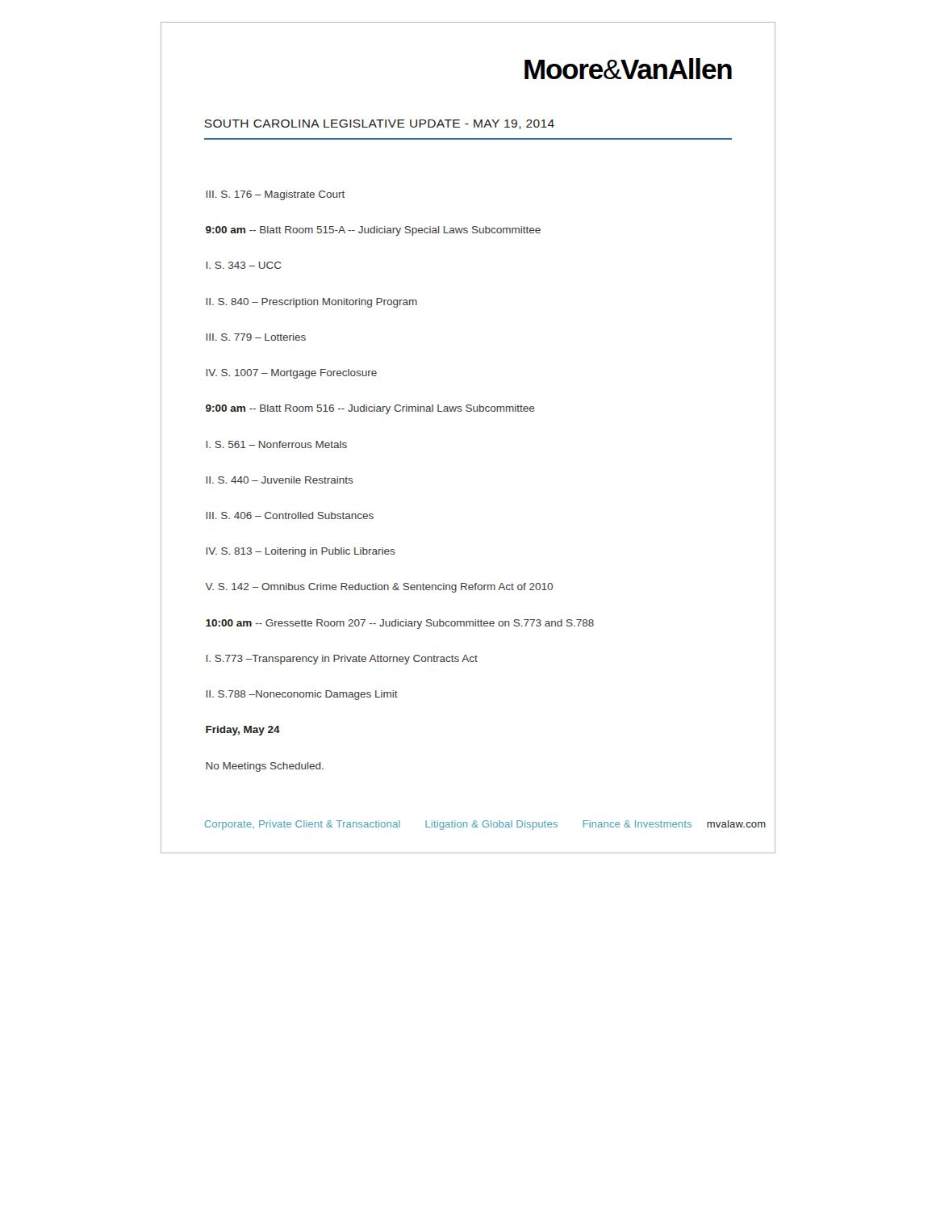Moore&VanAllen
South Carolina Legislative Update - May 19, 2014
III. S. 176 – Magistrate Court
9:00 am -- Blatt Room 515-A -- Judiciary Special Laws Subcommittee
I. S. 343 – UCC
II. S. 840 – Prescription Monitoring Program
III. S. 779 – Lotteries
IV. S. 1007 – Mortgage Foreclosure
9:00 am -- Blatt Room 516 -- Judiciary Criminal Laws Subcommittee
I. S. 561 – Nonferrous Metals
II. S. 440 – Juvenile Restraints
III. S. 406 – Controlled Substances
IV. S. 813 – Loitering in Public Libraries
V. S. 142 – Omnibus Crime Reduction & Sentencing Reform Act of 2010
10:00 am -- Gressette Room 207 -- Judiciary Subcommittee on S.773 and S.788
I. S.773 –Transparency in Private Attorney Contracts Act
II. S.788 –Noneconomic Damages Limit
Friday, May 24
No Meetings Scheduled.
Corporate, Private Client & Transactional Litigation & Global Disputes Finance & Investments
mvalaw.com